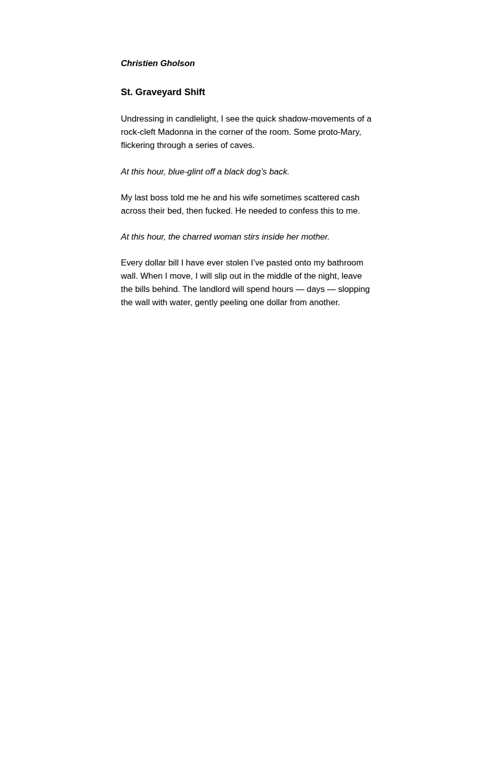Christien Gholson
St. Graveyard Shift
Undressing in candlelight, I see the quick shadow-movements of a rock-cleft Madonna in the corner of the room. Some proto-Mary, flickering through a series of caves.
At this hour, blue-glint off a black dog’s back.
My last boss told me he and his wife sometimes scattered cash across their bed, then fucked. He needed to confess this to me.
At this hour, the charred woman stirs inside her mother.
Every dollar bill I have ever stolen I’ve pasted onto my bathroom wall. When I move, I will slip out in the middle of the night, leave the bills behind. The landlord will spend hours — days — slopping the wall with water, gently peeling one dollar from another.